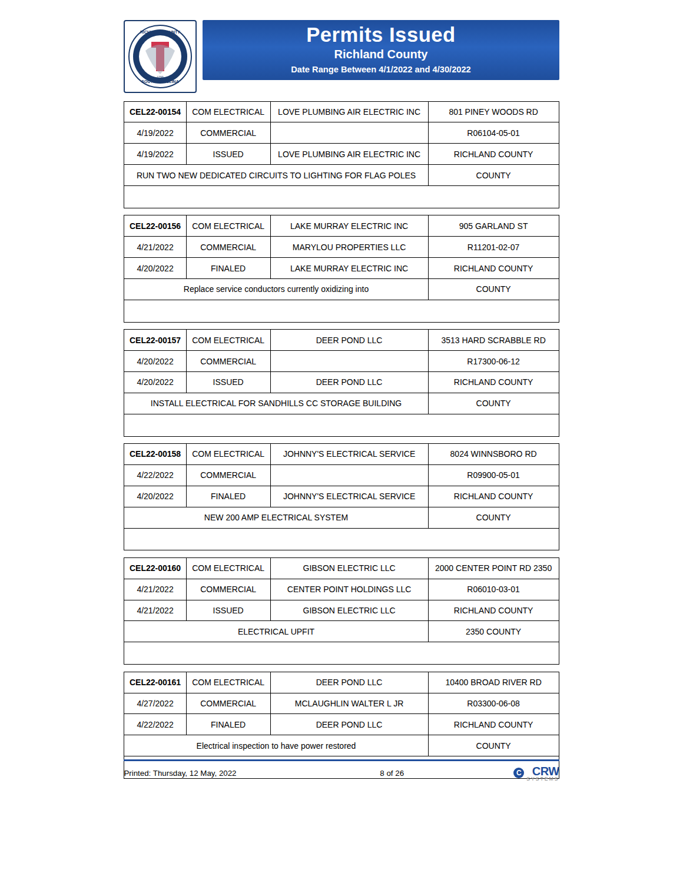RICHLAND COUNTY SOUTH CAROLINA 1799
Permits Issued
Richland County
Date Range Between 4/1/2022 and 4/30/2022
| CEL22-00154 | COM ELECTRICAL | LOVE PLUMBING AIR ELECTRIC INC | 801 PINEY WOODS RD |
| 4/19/2022 | COMMERCIAL | | R06104-05-01 |
| 4/19/2022 | ISSUED | LOVE PLUMBING AIR ELECTRIC INC | RICHLAND COUNTY |
| RUN TWO NEW DEDICATED CIRCUITS TO LIGHTING FOR FLAG POLES | COUNTY |
| CEL22-00156 | COM ELECTRICAL | LAKE MURRAY ELECTRIC INC | 905 GARLAND ST |
| 4/21/2022 | COMMERCIAL | MARYLOU PROPERTIES LLC | R11201-02-07 |
| 4/20/2022 | FINALED | LAKE MURRAY ELECTRIC INC | RICHLAND COUNTY |
| Replace service conductors currently oxidizing into | COUNTY |
| CEL22-00157 | COM ELECTRICAL | DEER POND LLC | 3513 HARD SCRABBLE RD |
| 4/20/2022 | COMMERCIAL | | R17300-06-12 |
| 4/20/2022 | ISSUED | DEER POND LLC | RICHLAND COUNTY |
| INSTALL ELECTRICAL FOR SANDHILLS CC STORAGE BUILDING | COUNTY |
| CEL22-00158 | COM ELECTRICAL | JOHNNY'S ELECTRICAL SERVICE | 8024 WINNSBORO RD |
| 4/22/2022 | COMMERCIAL | | R09900-05-01 |
| 4/20/2022 | FINALED | JOHNNY'S ELECTRICAL SERVICE | RICHLAND COUNTY |
| NEW 200 AMP ELECTRICAL SYSTEM | COUNTY |
| CEL22-00160 | COM ELECTRICAL | GIBSON ELECTRIC LLC | 2000 CENTER POINT RD 2350 |
| 4/21/2022 | COMMERCIAL | CENTER POINT HOLDINGS LLC | R06010-03-01 |
| 4/21/2022 | ISSUED | GIBSON ELECTRIC LLC | RICHLAND COUNTY |
| ELECTRICAL UPFIT | 2350 COUNTY |
| CEL22-00161 | COM ELECTRICAL | DEER POND LLC | 10400 BROAD RIVER RD |
| 4/27/2022 | COMMERCIAL | MCLAUGHLIN WALTER L JR | R03300-06-08 |
| 4/22/2022 | FINALED | DEER POND LLC | RICHLAND COUNTY |
| Electrical inspection to have power restored | COUNTY |
Printed: Thursday, 12 May, 2022
8 of 26
C CRWSYSTEMS